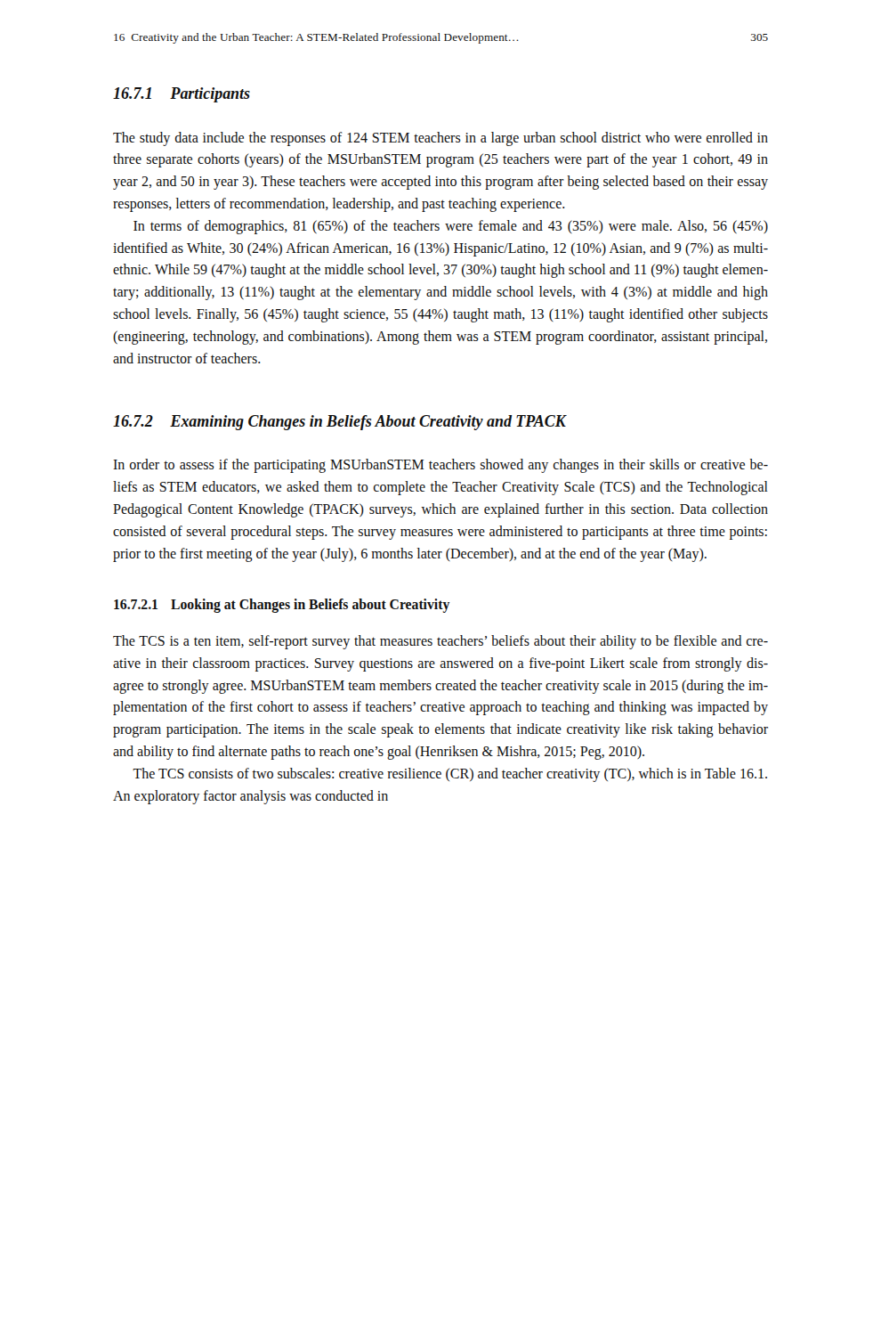16 Creativity and the Urban Teacher: A STEM-Related Professional Development… 305
16.7.1 Participants
The study data include the responses of 124 STEM teachers in a large urban school district who were enrolled in three separate cohorts (years) of the MSUrbanSTEM program (25 teachers were part of the year 1 cohort, 49 in year 2, and 50 in year 3). These teachers were accepted into this program after being selected based on their essay responses, letters of recommendation, leadership, and past teaching experience.
In terms of demographics, 81 (65%) of the teachers were female and 43 (35%) were male. Also, 56 (45%) identified as White, 30 (24%) African American, 16 (13%) Hispanic/Latino, 12 (10%) Asian, and 9 (7%) as multi-ethnic. While 59 (47%) taught at the middle school level, 37 (30%) taught high school and 11 (9%) taught elementary; additionally, 13 (11%) taught at the elementary and middle school levels, with 4 (3%) at middle and high school levels. Finally, 56 (45%) taught science, 55 (44%) taught math, 13 (11%) taught identified other subjects (engineering, technology, and combinations). Among them was a STEM program coordinator, assistant principal, and instructor of teachers.
16.7.2 Examining Changes in Beliefs About Creativity and TPACK
In order to assess if the participating MSUrbanSTEM teachers showed any changes in their skills or creative beliefs as STEM educators, we asked them to complete the Teacher Creativity Scale (TCS) and the Technological Pedagogical Content Knowledge (TPACK) surveys, which are explained further in this section. Data collection consisted of several procedural steps. The survey measures were administered to participants at three time points: prior to the first meeting of the year (July), 6 months later (December), and at the end of the year (May).
16.7.2.1 Looking at Changes in Beliefs about Creativity
The TCS is a ten item, self-report survey that measures teachers’ beliefs about their ability to be flexible and creative in their classroom practices. Survey questions are answered on a five-point Likert scale from strongly disagree to strongly agree. MSUrbanSTEM team members created the teacher creativity scale in 2015 (during the implementation of the first cohort to assess if teachers’ creative approach to teaching and thinking was impacted by program participation. The items in the scale speak to elements that indicate creativity like risk taking behavior and ability to find alternate paths to reach one’s goal (Henriksen & Mishra, 2015; Peg, 2010).
The TCS consists of two subscales: creative resilience (CR) and teacher creativity (TC), which is in Table 16.1. An exploratory factor analysis was conducted in